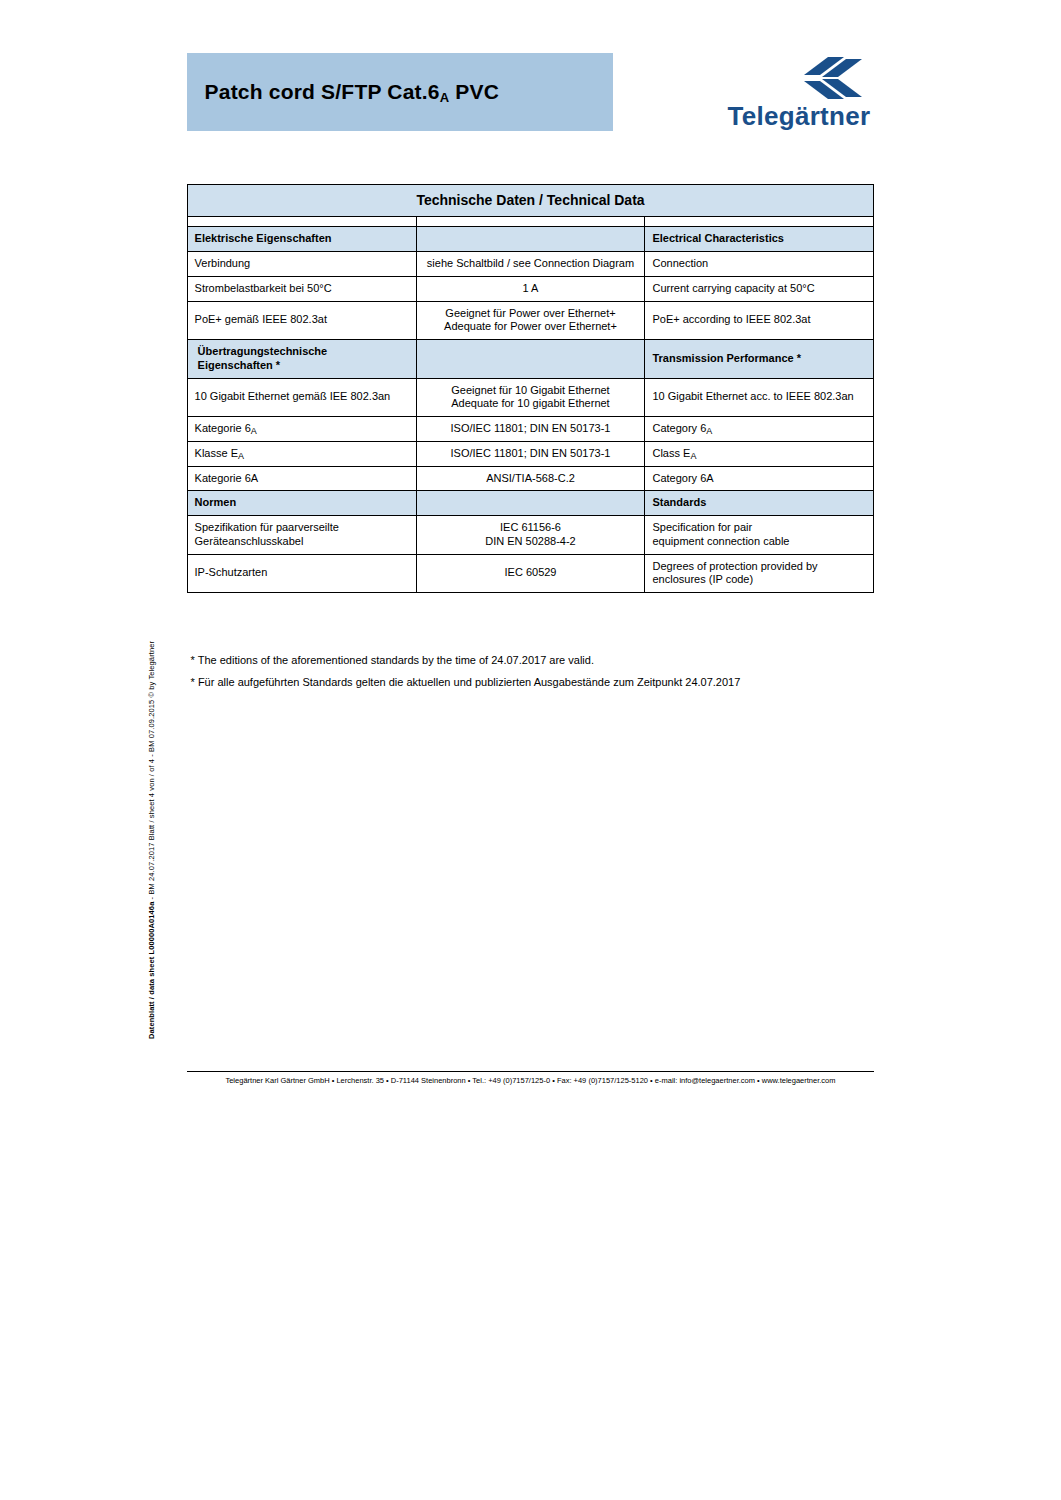Patch cord S/FTP Cat.6A PVC
Telegärtner
| Technische Daten / Technical Data |
| --- |
| Elektrische Eigenschaften | | Electrical Characteristics |
| Verbindung | siehe Schaltbild / see Connection Diagram | Connection |
| Strombelastbarkeit bei 50°C | 1 A | Current carrying capacity at 50°C |
| PoE+ gemäß IEEE 802.3at | Geeignet für Power over Ethernet+ Adequate for Power over Ethernet+ | PoE+ according to IEEE 802.3at |
| Übertragungstechnische Eigenschaften * | | Transmission Performance * |
| 10 Gigabit Ethernet gemäß IEE 802.3an | Geeignet für 10 Gigabit Ethernet Adequate for 10 gigabit Ethernet | 10 Gigabit Ethernet acc. to IEEE 802.3an |
| Kategorie 6 A | ISO/IEC 11801; DIN EN 50173-1 | Category 6 A |
| Klasse E A | ISO/IEC 11801; DIN EN 50173-1 | Class E A |
| Kategorie 6A | ANSI/TIA-568-C.2 | Category 6A |
| Normen | | Standards |
| Spezifikation für paarverseilte Geräteanschlusskabel | IEC 61156-6 DIN EN 50288-4-2 | Specification for pair equipment connection cable |
| IP-Schutzarten | IEC 60529 | Degrees of protection provided by enclosures (IP code) |
* The editions of the aforementioned standards by the time of 24.07.2017 are valid.
* Für alle aufgeführten Standards gelten die aktuellen und publizierten Ausgabestände zum Zeitpunkt 24.07.2017
Datenblatt / data sheet L00000A0146a - BM 24.07.2017 Blatt / sheet 4 von / of 4 - BM 07.09.2015 © by Telegärtner
Telegärtner Karl Gärtner GmbH • Lerchenstr. 35 • D-71144 Steinenbronn • Tel.: +49 (0)7157/125-0 • Fax: +49 (0)7157/125-5120 • e-mail: info@telegaertner.com • www.telegaertner.com